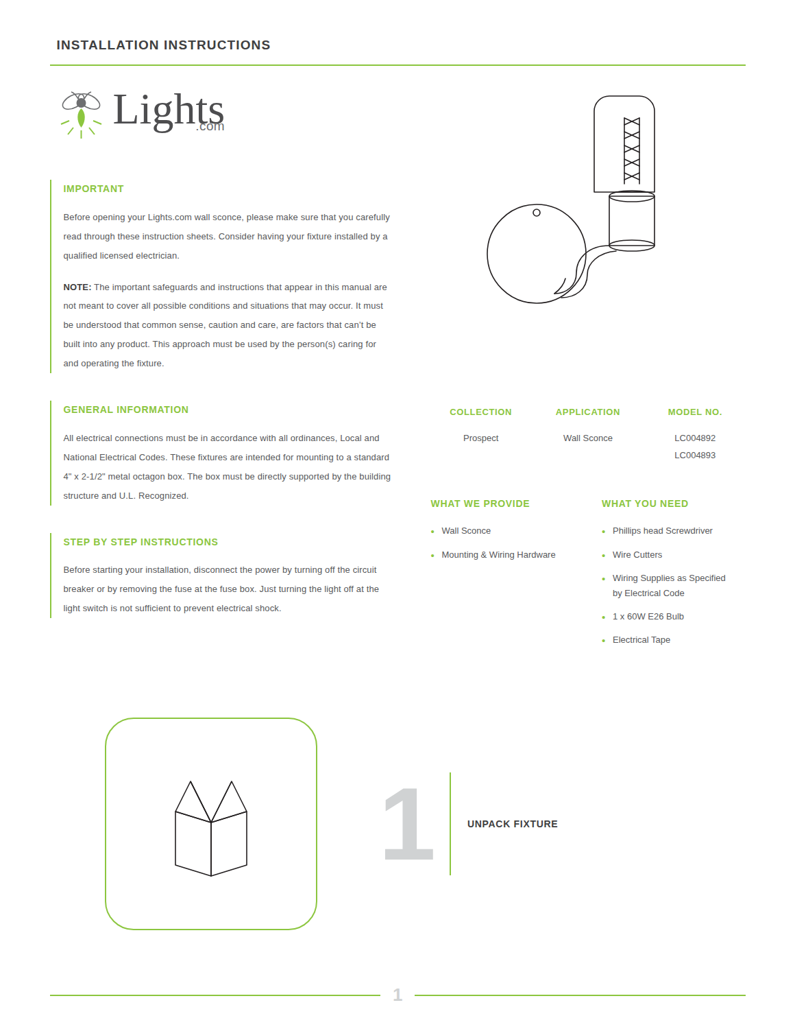Installation Instructions
Lights.com
Important
Before opening your Lights.com wall sconce, please make sure that you carefully read through these instruction sheets. Consider having your fixture installed by a qualified licensed electrician.
NOTE: The important safeguards and instructions that appear in this manual are not meant to cover all possible conditions and situations that may occur. It must be understood that common sense, caution and care, are factors that can’t be built into any product. This approach must be used by the person(s) caring for and operating the fixture.
General Information
All electrical connections must be in accordance with all ordinances, Local and National Electrical Codes. These fixtures are intended for mounting to a standard 4" x 2-1/2" metal octagon box. The box must be directly supported by the building structure and U.L. Recognized.
Step by Step Instructions
Before starting your installation, disconnect the power by turning off the circuit breaker or by removing the fuse at the fuse box. Just turning the light off at the light switch is not sufficient to prevent electrical shock.
Collection
Prospect
Application
Wall Sconce
Model No.
LC004892
LC004893
What We Provide
Wall Sconce
Mounting & Wiring Hardware
What You Need
Phillips head Screwdriver
Wire Cutters
Wiring Supplies as Specifiedby Electrical Code
1 x 60W E26 Bulb
Electrical Tape
1
Unpack Fixture
1